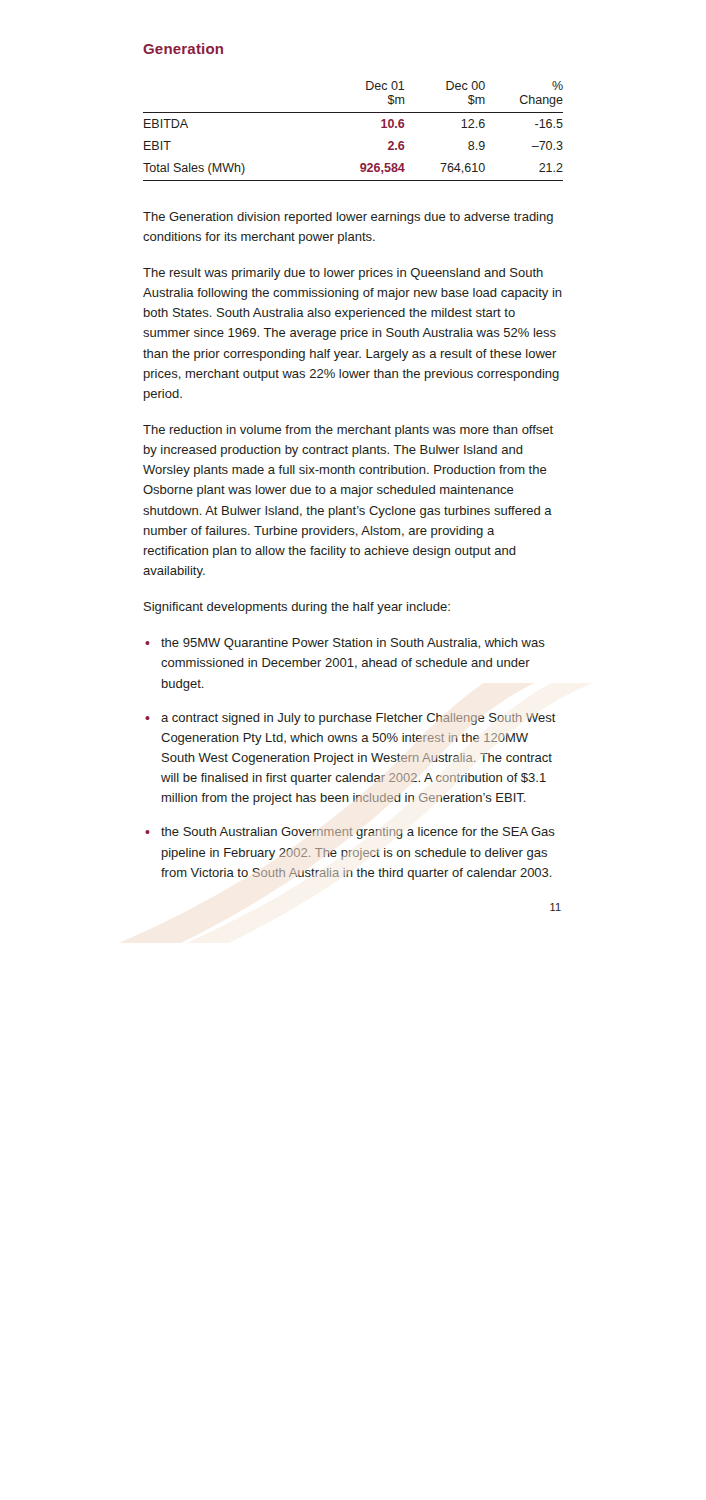Generation
| | Dec 01 $m | Dec 00 $m | % Change |
| --- | --- | --- | --- |
| EBITDA | 10.6 | 12.6 | -16.5 |
| EBIT | 2.6 | 8.9 | –70.3 |
| Total Sales (MWh) | 926,584 | 764,610 | 21.2 |
The Generation division reported lower earnings due to adverse trading conditions for its merchant power plants.
The result was primarily due to lower prices in Queensland and South Australia following the commissioning of major new base load capacity in both States. South Australia also experienced the mildest start to summer since 1969. The average price in South Australia was 52% less than the prior corresponding half year. Largely as a result of these lower prices, merchant output was 22% lower than the previous corresponding period.
The reduction in volume from the merchant plants was more than offset by increased production by contract plants. The Bulwer Island and Worsley plants made a full six-month contribution. Production from the Osborne plant was lower due to a major scheduled maintenance shutdown. At Bulwer Island, the plant’s Cyclone gas turbines suffered a number of failures. Turbine providers, Alstom, are providing a rectification plan to allow the facility to achieve design output and availability.
Significant developments during the half year include:
the 95MW Quarantine Power Station in South Australia, which was commissioned in December 2001, ahead of schedule and under budget.
a contract signed in July to purchase Fletcher Challenge South West Cogeneration Pty Ltd, which owns a 50% interest in the 120MW South West Cogeneration Project in Western Australia. The contract will be finalised in first quarter calendar 2002. A contribution of $3.1 million from the project has been included in Generation’s EBIT.
the South Australian Government granting a licence for the SEA Gas pipeline in February 2002. The project is on schedule to deliver gas from Victoria to South Australia in the third quarter of calendar 2003.
11